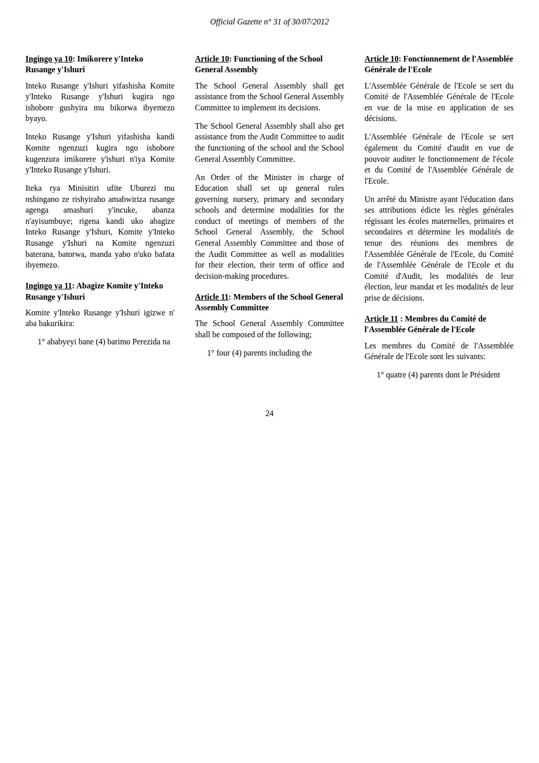Official Gazette n° 31 of 30/07/2012
Ingingo ya 10: Imikorere y'Inteko Rusange y'Ishuri
Inteko Rusange y'Ishuri yifashisha Komite y'Inteko Rusange y'Ishuri kugira ngo ishobore gushyira mu bikorwa ibyemezo byayo.
Inteko Rusange y'Ishuri yifashisha kandi Komite ngenzuzi kugira ngo ishobore kugenzura imikorere y'ishuri n'iya Komite y'Inteko Rusange y'Ishuri.
Iteka rya Minisitiri ufite Uburezi mu nshingano ze rishyiraho amabwiriza rusange agenga amashuri y'incuke, abanza n'ayisumbuye; rigena kandi uko abagize Inteko Rusange y'Ishuri, Komite y'Inteko Rusange y'Ishuri na Komite ngenzuzi baterana, batorwa, manda yabo n'uko bafata ibyemezo.
Ingingo ya 11: Abagize Komite y'Inteko Rusange y'Ishuri
Komite y'Inteko Rusange y'Ishuri igizwe n' aba bakurikira:
1° ababyeyi bane (4) barimo Perezida na
Article 10: Functioning of the School General Assembly
The School General Assembly shall get assistance from the School General Assembly Committee to implement its decisions.
The School General Assembly shall also get assistance from the Audit Committee to audit the functioning of the school and the School General Assembly Committee.
An Order of the Minister in charge of Education shall set up general rules governing nursery, primary and secondary schools and determine modalities for the conduct of meetings of members of the School General Assembly, the School General Assembly Committee and those of the Audit Committee as well as modalities for their election, their term of office and decision-making procedures.
Article 11: Members of the School General Assembly Committee
The School General Assembly Committee shall be composed of the following;
1° four (4) parents including the
Article 10: Fonctionnement de l'Assemblée Générale de l'Ecole
L'Assemblée Générale de l'Ecole se sert du Comité de l'Assemblée Générale de l'Ecole en vue de la mise en application de ses décisions.
L'Assemblée Générale de l'Ecole se sert également du Comité d'audit en vue de pouvoir auditer le fonctionnement de l'école et du Comité de l'Assemblée Générale de l'Ecole.
Un arrêté du Ministre ayant l'éducation dans ses attributions édicte les règles générales régissant les écoles maternelles, primaires et secondaires et détermine les modalités de tenue des réunions des membres de l'Assemblée Générale de l'Ecole, du Comité de l'Assemblée Générale de l'Ecole et du Comité d'Audit, les modalités de leur élection, leur mandat et les modalités de leur prise de décisions.
Article 11 : Membres du Comité de l'Assemblée Générale de l'Ecole
Les membres du Comité de l'Assemblée Générale de l'Ecole sont les suivants:
1° quatre (4) parents dont le Président
24